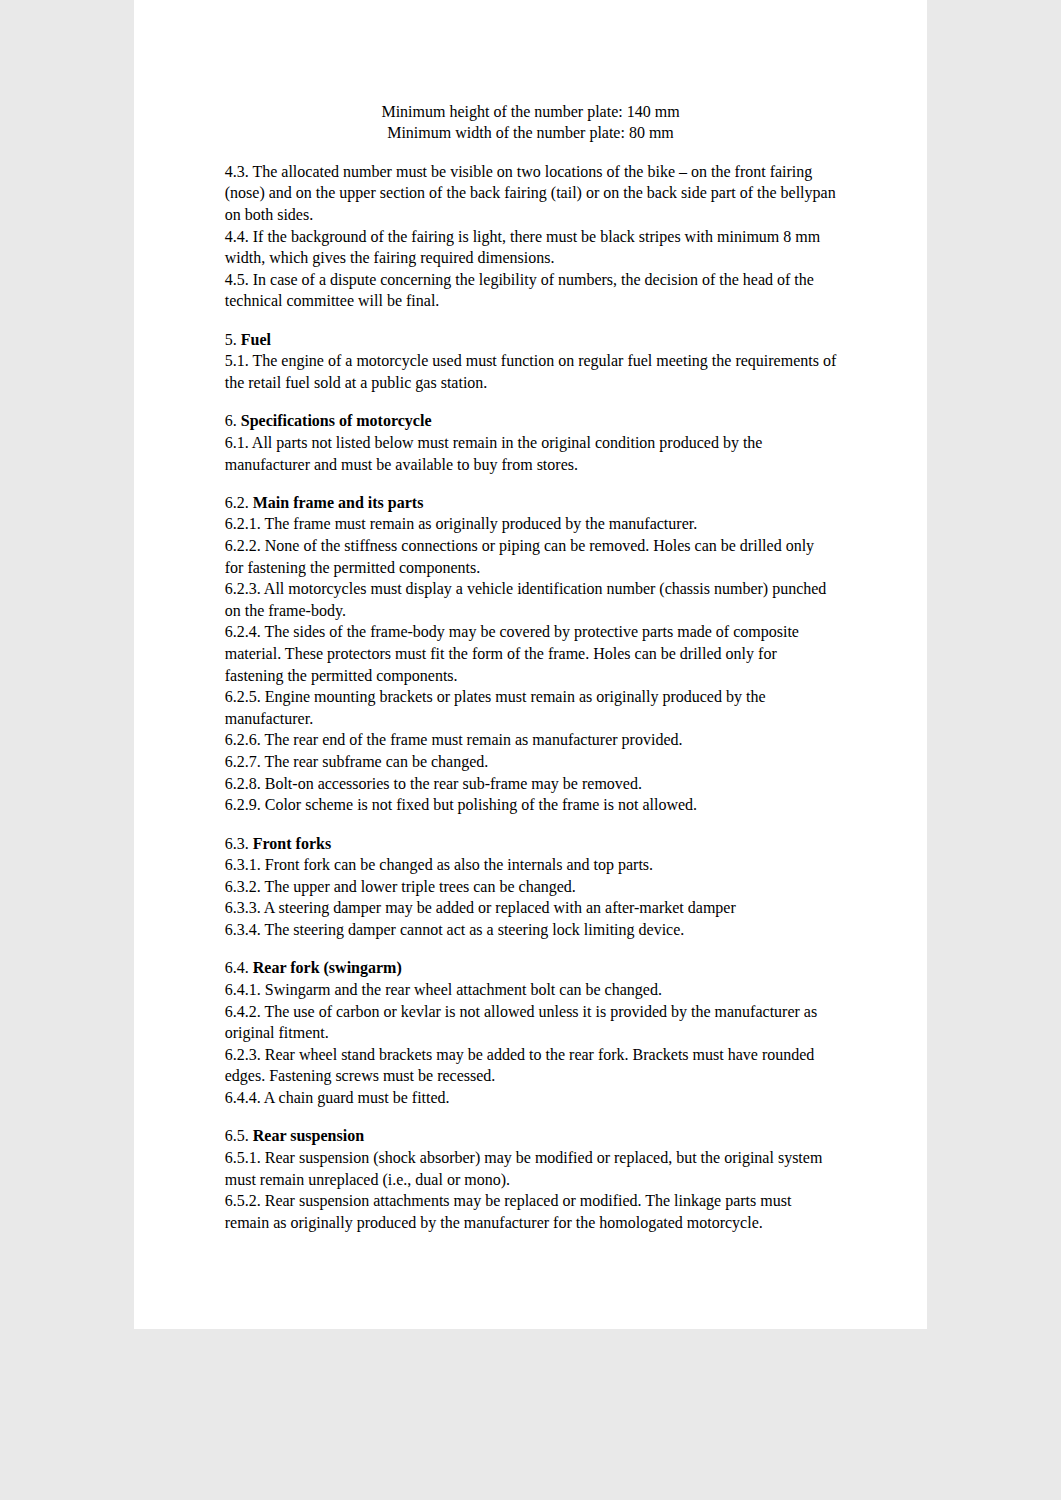Minimum height of the number plate: 140 mm
Minimum width of the number plate: 80 mm
4.3. The allocated number must be visible on two locations of the bike – on the front fairing (nose) and on the upper section of the back fairing (tail) or on the back side part of the bellypan on both sides.
4.4. If the background of the fairing is light, there must be black stripes with minimum 8 mm width, which gives the fairing required dimensions.
4.5. In case of a dispute concerning the legibility of numbers, the decision of the head of the technical committee will be final.
5. Fuel
5.1. The engine of a motorcycle used must function on regular fuel meeting the requirements of the retail fuel sold at a public gas station.
6. Specifications of motorcycle
6.1. All parts not listed below must remain in the original condition produced by the manufacturer and must be available to buy from stores.
6.2. Main frame and its parts
6.2.1. The frame must remain as originally produced by the manufacturer.
6.2.2. None of the stiffness connections or piping can be removed. Holes can be drilled only for fastening the permitted components.
6.2.3. All motorcycles must display a vehicle identification number (chassis number) punched on the frame-body.
6.2.4. The sides of the frame-body may be covered by protective parts made of composite material. These protectors must fit the form of the frame. Holes can be drilled only for fastening the permitted components.
6.2.5. Engine mounting brackets or plates must remain as originally produced by the manufacturer.
6.2.6. The rear end of the frame must remain as manufacturer provided.
6.2.7. The rear subframe can be changed.
6.2.8. Bolt-on accessories to the rear sub-frame may be removed.
6.2.9. Color scheme is not fixed but polishing of the frame is not allowed.
6.3. Front forks
6.3.1. Front fork can be changed as also the internals and top parts.
6.3.2. The upper and lower triple trees can be changed.
6.3.3. A steering damper may be added or replaced with an after-market damper
6.3.4. The steering damper cannot act as a steering lock limiting device.
6.4. Rear fork (swingarm)
6.4.1. Swingarm and the rear wheel attachment bolt can be changed.
6.4.2. The use of carbon or kevlar is not allowed unless it is provided by the manufacturer as original fitment.
6.2.3. Rear wheel stand brackets may be added to the rear fork. Brackets must have rounded edges. Fastening screws must be recessed.
6.4.4. A chain guard must be fitted.
6.5. Rear suspension
6.5.1. Rear suspension (shock absorber) may be modified or replaced, but the original system must remain unreplaced (i.e., dual or mono).
6.5.2. Rear suspension attachments may be replaced or modified. The linkage parts must remain as originally produced by the manufacturer for the homologated motorcycle.